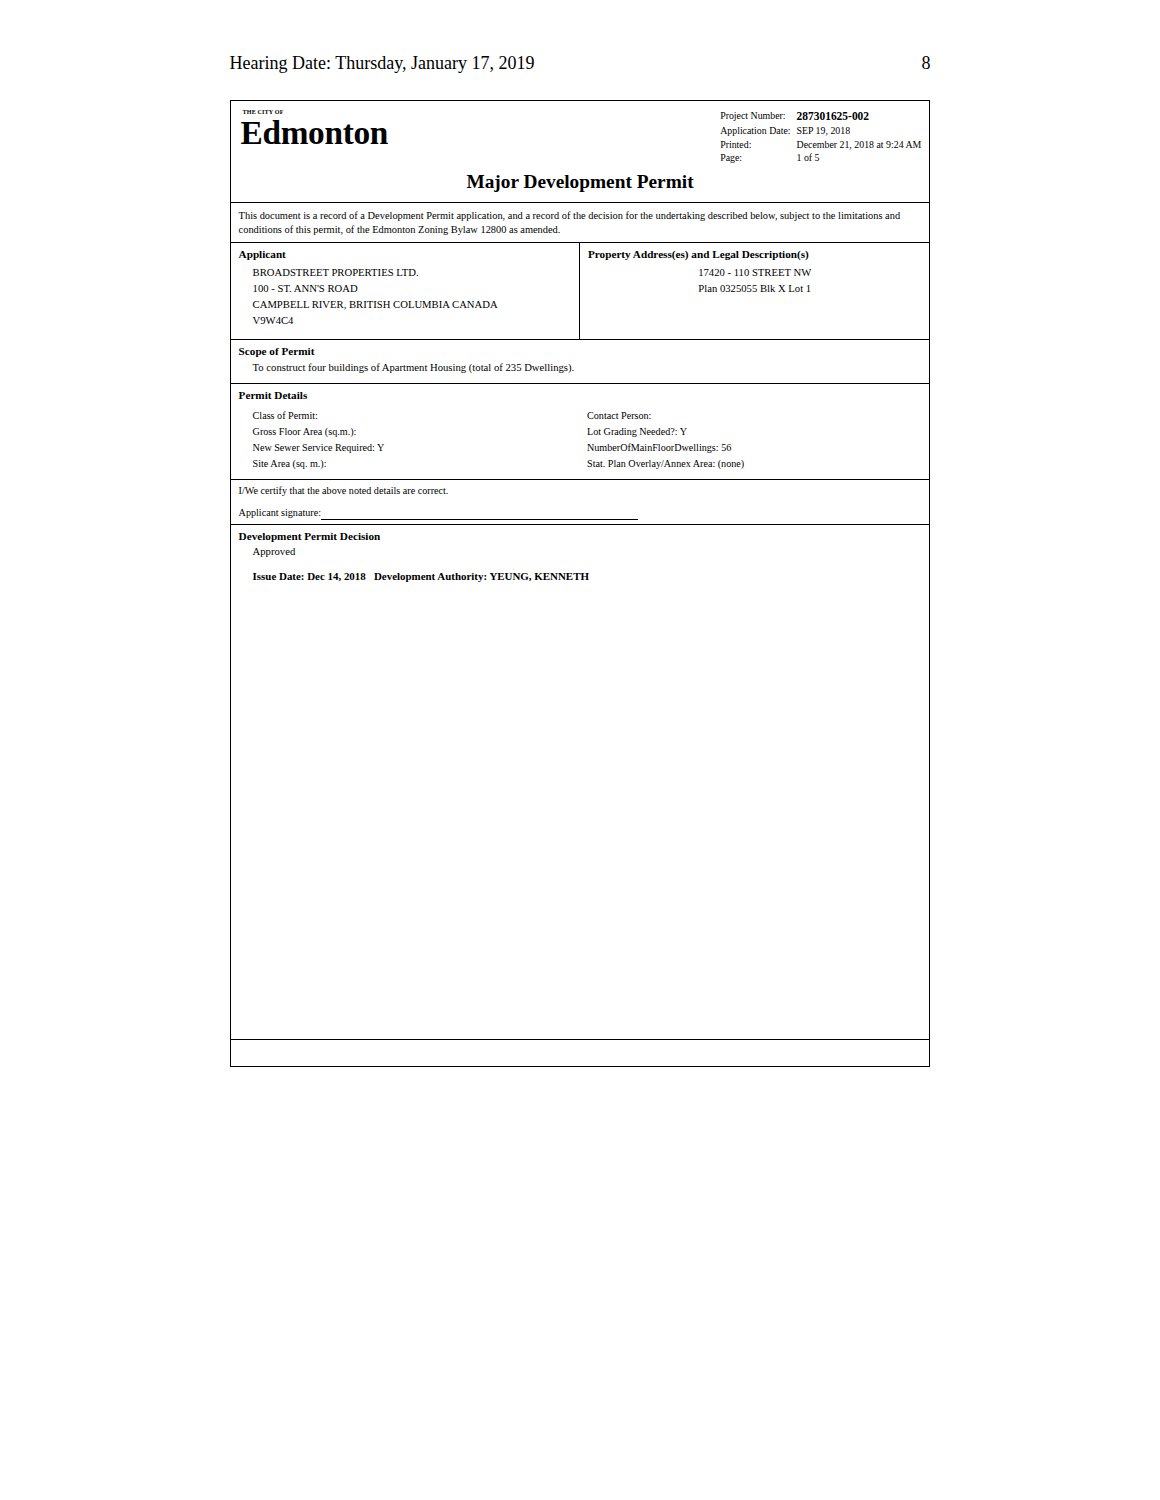Hearing Date: Thursday, January 17, 2019
8
THE CITY OF
Edmonton
| Project Number: | 287301625-002 |
| Application Date: | SEP 19, 2018 |
| Printed: | December 21, 2018 at 9:24 AM |
| Page: | 1 of 5 |
Major Development Permit
This document is a record of a Development Permit application, and a record of the decision for the undertaking described below, subject to the limitations and conditions of this permit, of the Edmonton Zoning Bylaw 12800 as amended.
Applicant
BROADSTREET PROPERTIES LTD.
100 - ST. ANN'S ROAD
CAMPBELL RIVER, BRITISH COLUMBIA CANADA
V9W4C4
Property Address(es) and Legal Description(s)
17420 - 110 STREET NW
Plan 0325055 Blk X Lot 1
Scope of Permit
To construct four buildings of Apartment Housing (total of 235 Dwellings).
Permit Details
Class of Permit:
Gross Floor Area (sq.m.):
New Sewer Service Required: Y
Site Area (sq. m.):
Contact Person:
Lot Grading Needed?: Y
NumberOfMainFloorDwellings: 56
Stat. Plan Overlay/Annex Area: (none)
I/We certify that the above noted details are correct.
Applicant signature:
Development Permit Decision
Approved
Issue Date: Dec 14, 2018 Development Authority: YEUNG, KENNETH